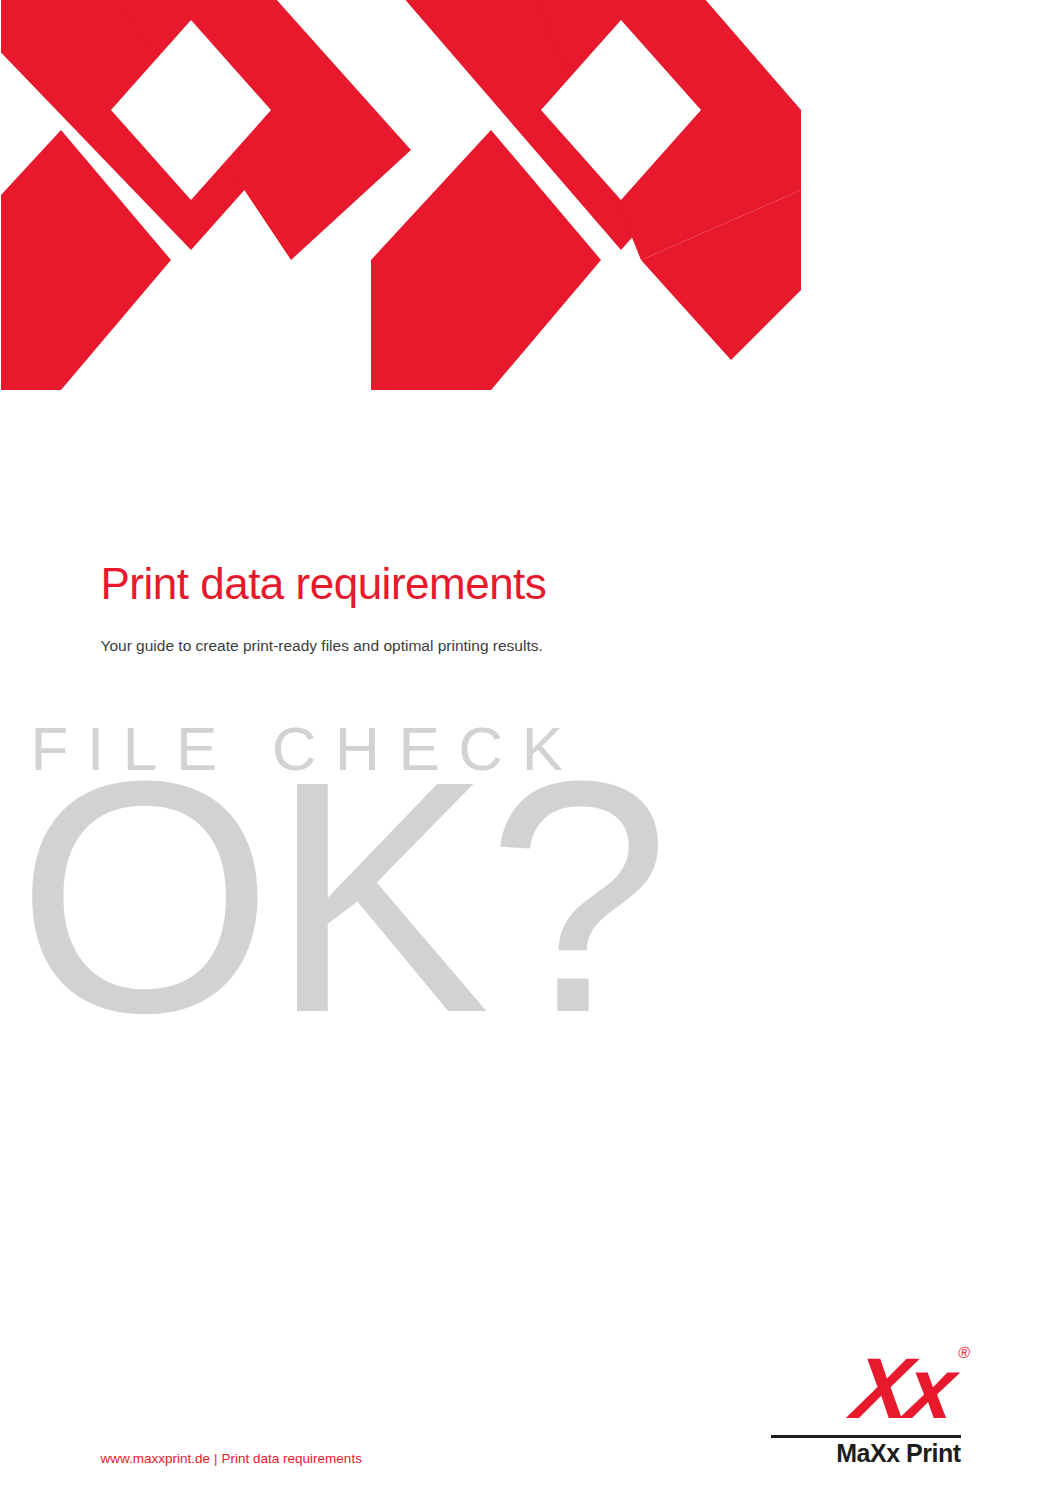Print data requirements
Your guide to create print-ready files and optimal printing results.
FILE CHECK
OK?
www.maxxprint.de|Print data requirements
Xx® MaXx Print